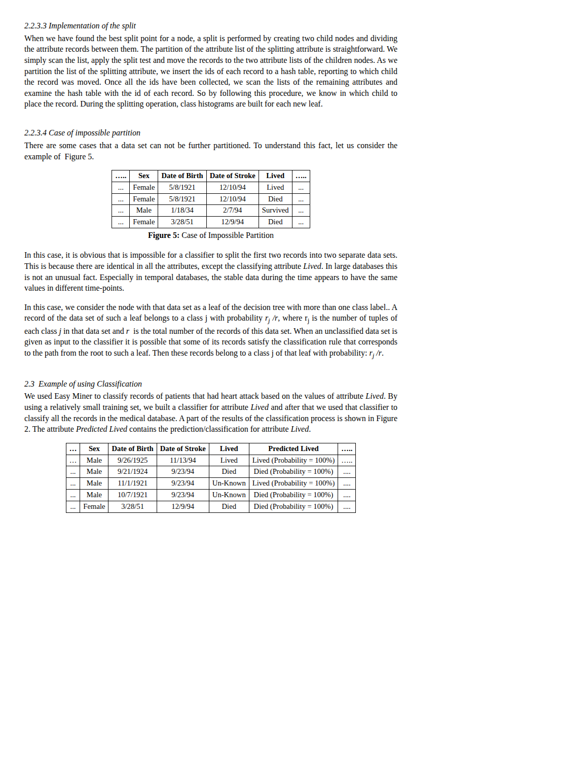2.2.3.3 Implementation of the split
When we have found the best split point for a node, a split is performed by creating two child nodes and dividing the attribute records between them. The partition of the attribute list of the splitting attribute is straightforward. We simply scan the list, apply the split test and move the records to the two attribute lists of the children nodes. As we partition the list of the splitting attribute, we insert the ids of each record to a hash table, reporting to which child the record was moved. Once all the ids have been collected, we scan the lists of the remaining attributes and examine the hash table with the id of each record. So by following this procedure, we know in which child to place the record. During the splitting operation, class histograms are built for each new leaf.
2.2.3.4 Case of impossible partition
There are some cases that a data set can not be further partitioned. To understand this fact, let us consider the example of Figure 5.
| ….. | Sex | Date of Birth | Date of Stroke | Lived | ….. |
| --- | --- | --- | --- | --- | --- |
| ... | Female | 5/8/1921 | 12/10/94 | Lived | ... |
| ... | Female | 5/8/1921 | 12/10/94 | Died | ... |
| ... | Male | 1/18/34 | 2/7/94 | Survived | ... |
| ... | Female | 3/28/51 | 12/9/94 | Died | ... |
Figure 5: Case of Impossible Partition
In this case, it is obvious that is impossible for a classifier to split the first two records into two separate data sets. This is because there are identical in all the attributes, except the classifying attribute Lived. In large databases this is not an unusual fact. Especially in temporal databases, the stable data during the time appears to have the same values in different time-points.
In this case, we consider the node with that data set as a leaf of the decision tree with more than one class label.. A record of the data set of such a leaf belongs to a class j with probability rj /r, where rj is the number of tuples of each class j in that data set and r is the total number of the records of this data set. When an unclassified data set is given as input to the classifier it is possible that some of its records satisfy the classification rule that corresponds to the path from the root to such a leaf. Then these records belong to a class j of that leaf with probability: rj /r.
2.3 Example of using Classification
We used Easy Miner to classify records of patients that had heart attack based on the values of attribute Lived. By using a relatively small training set, we built a classifier for attribute Lived and after that we used that classifier to classify all the records in the medical database. A part of the results of the classification process is shown in Figure 2. The attribute Predicted Lived contains the prediction/classification for attribute Lived.
| … | Sex | Date of Birth | Date of Stroke | Lived | Predicted Lived | ….. |
| --- | --- | --- | --- | --- | --- | --- |
| … | Male | 9/26/1925 | 11/13/94 | Lived | Lived (Probability = 100%) | ….. |
| ... | Male | 9/21/1924 | 9/23/94 | Died | Died (Probability = 100%) | .... |
| ... | Male | 11/1/1921 | 9/23/94 | Un-Known | Lived (Probability = 100%) | .... |
| ... | Male | 10/7/1921 | 9/23/94 | Un-Known | Died (Probability = 100%) | .... |
| ... | Female | 3/28/51 | 12/9/94 | Died | Died (Probability = 100%) | .... |